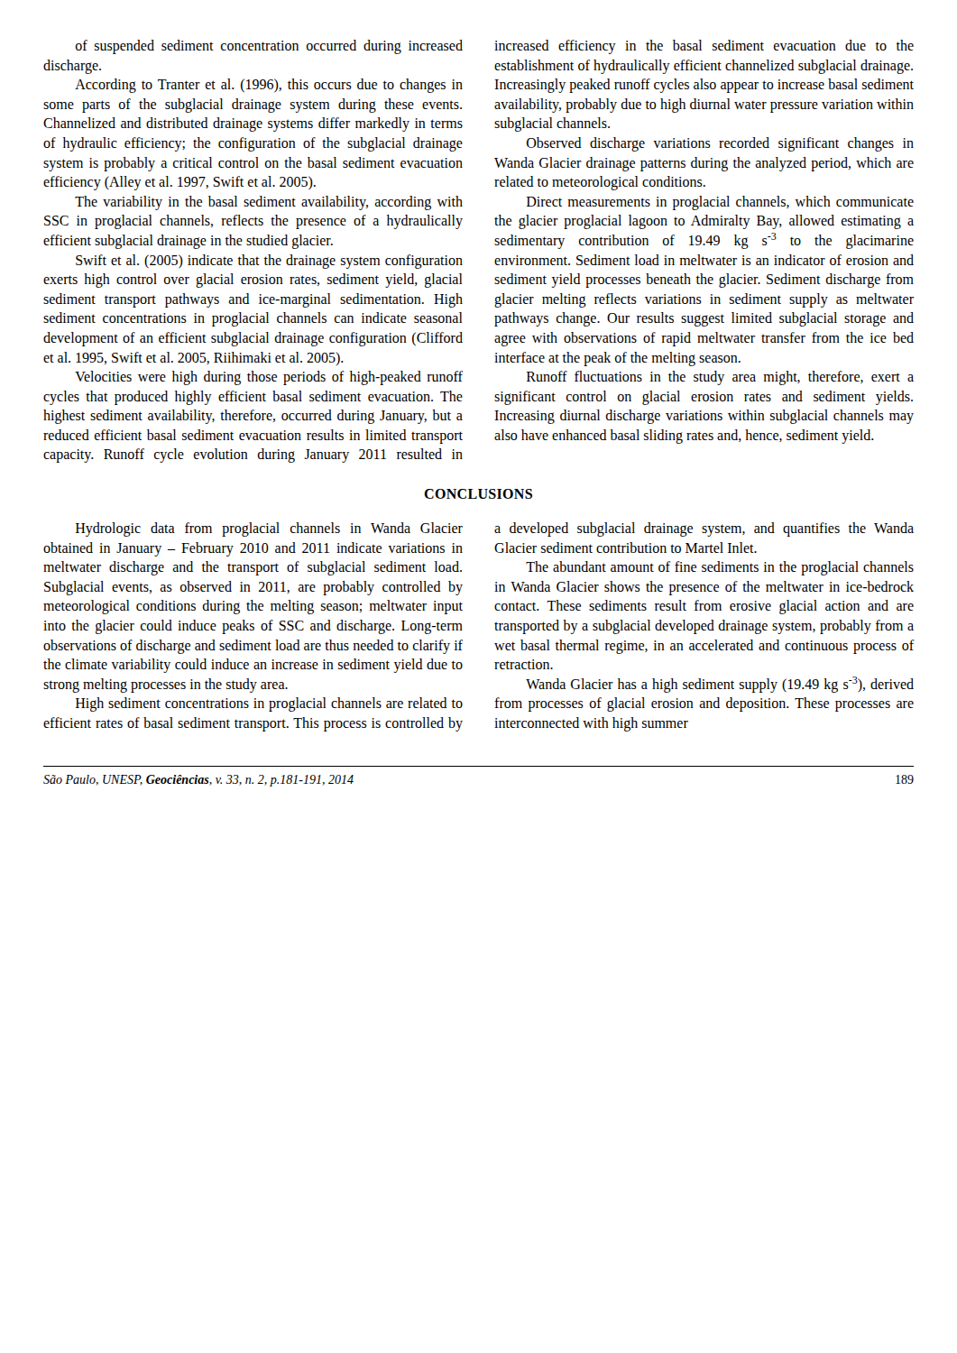of suspended sediment concentration occurred during increased discharge.
According to Tranter et al. (1996), this occurs due to changes in some parts of the subglacial drainage system during these events. Channelized and distributed drainage systems differ markedly in terms of hydraulic efficiency; the configuration of the subglacial drainage system is probably a critical control on the basal sediment evacuation efficiency (Alley et al. 1997, Swift et al. 2005).
The variability in the basal sediment availability, according with SSC in proglacial channels, reflects the presence of a hydraulically efficient subglacial drainage in the studied glacier.
Swift et al. (2005) indicate that the drainage system configuration exerts high control over glacial erosion rates, sediment yield, glacial sediment transport pathways and ice-marginal sedimentation. High sediment concentrations in proglacial channels can indicate seasonal development of an efficient subglacial drainage configuration (Clifford et al. 1995, Swift et al. 2005, Riihimaki et al. 2005).
Velocities were high during those periods of high-peaked runoff cycles that produced highly efficient basal sediment evacuation. The highest sediment availability, therefore, occurred during January, but a reduced efficient basal sediment evacuation results in limited transport capacity. Runoff cycle evolution during January 2011 resulted in increased efficiency in the basal sediment evacuation due to the establishment of hydraulically efficient channelized subglacial drainage. Increasingly peaked runoff cycles also appear to increase basal sediment availability, probably due to high diurnal water pressure variation within subglacial channels.
Observed discharge variations recorded significant changes in Wanda Glacier drainage patterns during the analyzed period, which are related to meteorological conditions.
Direct measurements in proglacial channels, which communicate the glacier proglacial lagoon to Admiralty Bay, allowed estimating a sedimentary contribution of 19.49 kg s-3 to the glacimarine environment. Sediment load in meltwater is an indicator of erosion and sediment yield processes beneath the glacier. Sediment discharge from glacier melting reflects variations in sediment supply as meltwater pathways change. Our results suggest limited subglacial storage and agree with observations of rapid meltwater transfer from the ice bed interface at the peak of the melting season.
Runoff fluctuations in the study area might, therefore, exert a significant control on glacial erosion rates and sediment yields. Increasing diurnal discharge variations within subglacial channels may also have enhanced basal sliding rates and, hence, sediment yield.
Conclusions
Hydrologic data from proglacial channels in Wanda Glacier obtained in January – February 2010 and 2011 indicate variations in meltwater discharge and the transport of subglacial sediment load. Subglacial events, as observed in 2011, are probably controlled by meteorological conditions during the melting season; meltwater input into the glacier could induce peaks of SSC and discharge. Long-term observations of discharge and sediment load are thus needed to clarify if the climate variability could induce an increase in sediment yield due to strong melting processes in the study area.
High sediment concentrations in proglacial channels are related to efficient rates of basal sediment transport. This process is controlled by a developed subglacial drainage system, and quantifies the Wanda Glacier sediment contribution to Martel Inlet.
The abundant amount of fine sediments in the proglacial channels in Wanda Glacier shows the presence of the meltwater in ice-bedrock contact. These sediments result from erosive glacial action and are transported by a subglacial developed drainage system, probably from a wet basal thermal regime, in an accelerated and continuous process of retraction.
Wanda Glacier has a high sediment supply (19.49 kg s-3), derived from processes of glacial erosion and deposition. These processes are interconnected with high summer
São Paulo, UNESP, Geociências, v. 33, n. 2, p.181-191, 2014 189